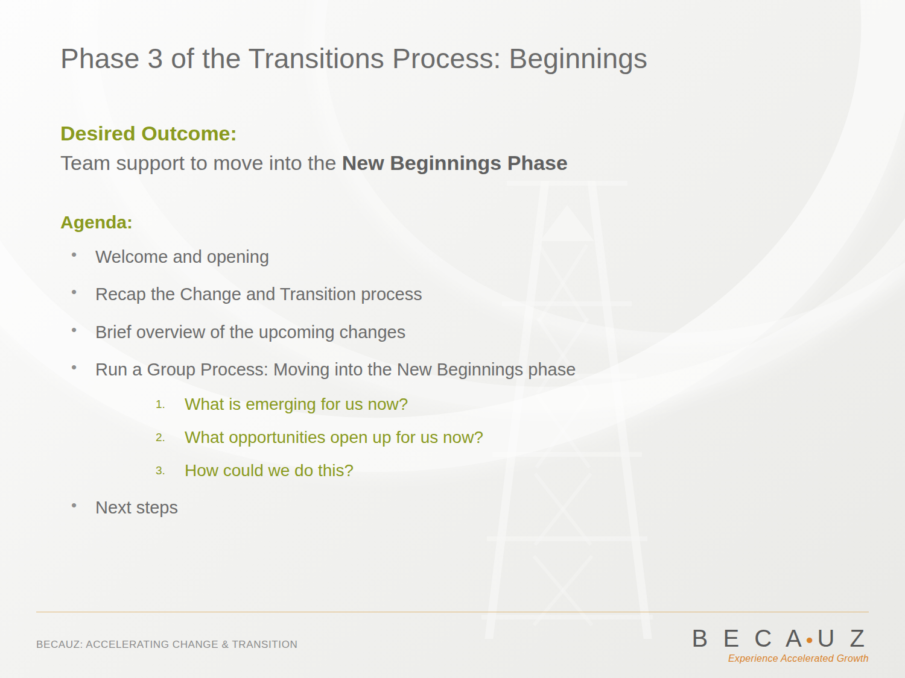Phase 3 of the Transitions Process: Beginnings
Desired Outcome:
Team support to move into the New Beginnings Phase
Agenda:
Welcome and opening
Recap the Change and Transition process
Brief overview of the upcoming changes
Run a Group Process: Moving into the New Beginnings phase
What is emerging for us now?
What opportunities open up for us now?
How could we do this?
Next steps
BECAUZ: ACCELERATING CHANGE & TRANSITION
B E C A•U Z
Experience Accelerated Growth